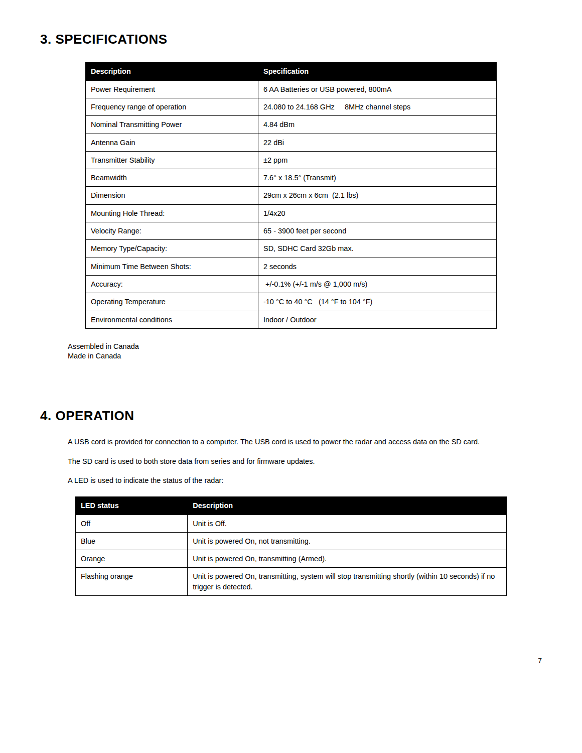3. SPECIFICATIONS
| Description | Specification |
| --- | --- |
| Power Requirement | 6 AA Batteries or USB powered, 800mA |
| Frequency range of operation | 24.080 to 24.168 GHz 8MHz channel steps |
| Nominal Transmitting Power | 4.84 dBm |
| Antenna Gain | 22 dBi |
| Transmitter Stability | ±2 ppm |
| Beamwidth | 7.6° x 18.5° (Transmit) |
| Dimension | 29cm x 26cm x 6cm (2.1 lbs) |
| Mounting Hole Thread: | 1/4x20 |
| Velocity Range: | 65 - 3900 feet per second |
| Memory Type/Capacity: | SD, SDHC Card 32Gb max. |
| Minimum Time Between Shots: | 2 seconds |
| Accuracy: | +/-0.1% (+/-1 m/s @ 1,000 m/s) |
| Operating Temperature | -10 °C to 40 °C (14 °F to 104 °F) |
| Environmental conditions | Indoor / Outdoor |
Assembled in Canada
Made in Canada
4. OPERATION
A USB cord is provided for connection to a computer. The USB cord is used to power the radar and access data on the SD card.
The SD card is used to both store data from series and for firmware updates.
A LED is used to indicate the status of the radar:
| LED status | Description |
| --- | --- |
| Off | Unit is Off. |
| Blue | Unit is powered On, not transmitting. |
| Orange | Unit is powered On, transmitting (Armed). |
| Flashing orange | Unit is powered On, transmitting, system will stop transmitting shortly (within 10 seconds) if no trigger is detected. |
7